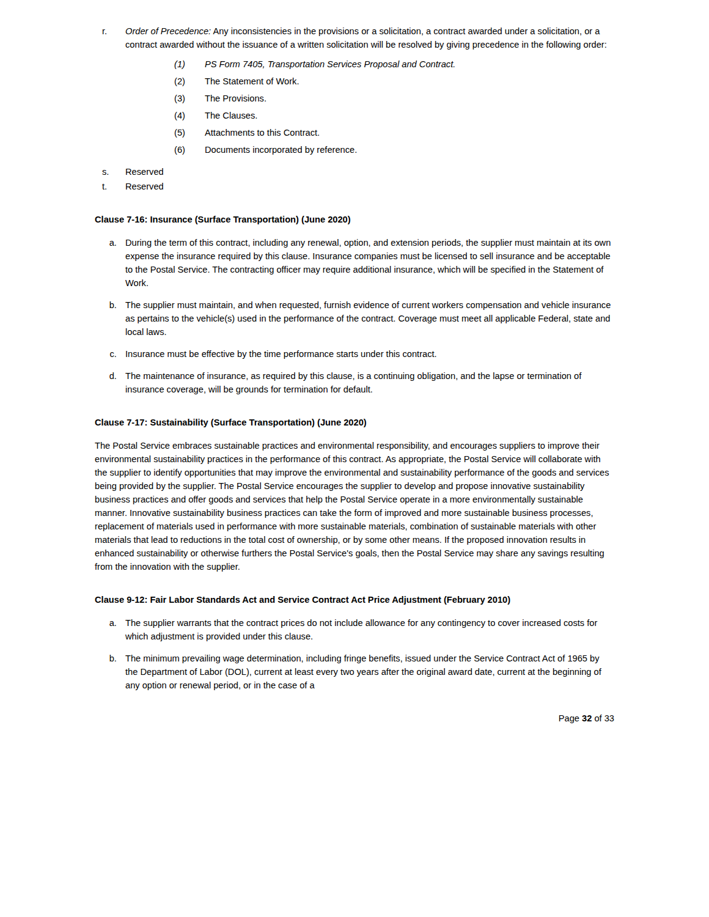r. Order of Precedence: Any inconsistencies in the provisions or a solicitation, a contract awarded under a solicitation, or a contract awarded without the issuance of a written solicitation will be resolved by giving precedence in the following order:
PS Form 7405, Transportation Services Proposal and Contract.
The Statement of Work.
The Provisions.
The Clauses.
Attachments to this Contract.
Documents incorporated by reference.
s. Reserved
t. Reserved
Clause 7-16: Insurance (Surface Transportation) (June 2020)
During the term of this contract, including any renewal, option, and extension periods, the supplier must maintain at its own expense the insurance required by this clause. Insurance companies must be licensed to sell insurance and be acceptable to the Postal Service. The contracting officer may require additional insurance, which will be specified in the Statement of Work.
The supplier must maintain, and when requested, furnish evidence of current workers compensation and vehicle insurance as pertains to the vehicle(s) used in the performance of the contract. Coverage must meet all applicable Federal, state and local laws.
Insurance must be effective by the time performance starts under this contract.
The maintenance of insurance, as required by this clause, is a continuing obligation, and the lapse or termination of insurance coverage, will be grounds for termination for default.
Clause 7-17: Sustainability (Surface Transportation) (June 2020)
The Postal Service embraces sustainable practices and environmental responsibility, and encourages suppliers to improve their environmental sustainability practices in the performance of this contract. As appropriate, the Postal Service will collaborate with the supplier to identify opportunities that may improve the environmental and sustainability performance of the goods and services being provided by the supplier. The Postal Service encourages the supplier to develop and propose innovative sustainability business practices and offer goods and services that help the Postal Service operate in a more environmentally sustainable manner. Innovative sustainability business practices can take the form of improved and more sustainable business processes, replacement of materials used in performance with more sustainable materials, combination of sustainable materials with other materials that lead to reductions in the total cost of ownership, or by some other means. If the proposed innovation results in enhanced sustainability or otherwise furthers the Postal Service's goals, then the Postal Service may share any savings resulting from the innovation with the supplier.
Clause 9-12: Fair Labor Standards Act and Service Contract Act Price Adjustment (February 2010)
The supplier warrants that the contract prices do not include allowance for any contingency to cover increased costs for which adjustment is provided under this clause.
The minimum prevailing wage determination, including fringe benefits, issued under the Service Contract Act of 1965 by the Department of Labor (DOL), current at least every two years after the original award date, current at the beginning of any option or renewal period, or in the case of a
Page 32 of 33